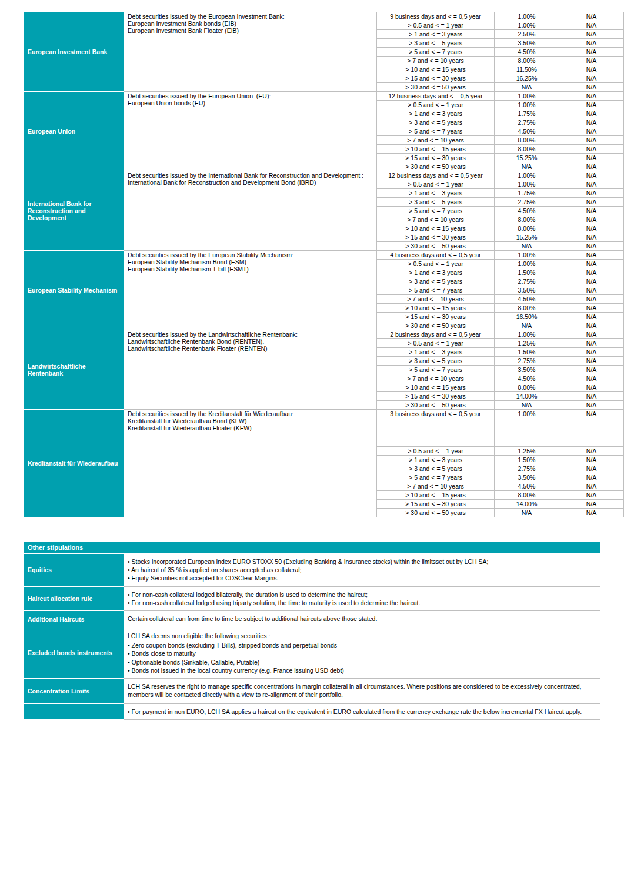| European Investment Bank | Debt securities issued by the European Investment Bank: European Investment Bank bonds (EIB) European Investment Bank Floater (EIB) | 9 business days and < = 0,5 year | 1.00% | N/A |
| > 0.5 and < = 1 year | 1.00% | N/A |
| > 1 and < = 3 years | 2.50% | N/A |
| > 3 and < = 5 years | 3.50% | N/A |
| > 5 and < = 7 years | 4.50% | N/A |
| > 7 and < = 10 years | 8.00% | N/A |
| > 10 and < = 15 years | 11.50% | N/A |
| > 15 and < = 30 years | 16.25% | N/A |
| > 30 and < = 50 years | N/A | N/A |
| European Union | Debt securities issued by the European Union (EU): European Union bonds (EU) | 12 business days and < = 0,5 year | 1.00% | N/A |
| > 0.5 and < = 1 year | 1.00% | N/A |
| > 1 and < = 3 years | 1.75% | N/A |
| > 3 and < = 5 years | 2.75% | N/A |
| > 5 and < = 7 years | 4.50% | N/A |
| > 7 and < = 10 years | 8.00% | N/A |
| > 10 and < = 15 years | 8.00% | N/A |
| > 15 and < = 30 years | 15.25% | N/A |
| > 30 and < = 50 years | N/A | N/A |
| International Bank for Reconstruction and Development | Debt securities issued by the International Bank for Reconstruction and Development : International Bank for Reconstruction and Development Bond (IBRD) | 12 business days and < = 0,5 year | 1.00% | N/A |
| > 0.5 and < = 1 year | 1.00% | N/A |
| > 1 and < = 3 years | 1.75% | N/A |
| > 3 and < = 5 years | 2.75% | N/A |
| > 5 and < = 7 years | 4.50% | N/A |
| > 7 and < = 10 years | 8.00% | N/A |
| > 10 and < = 15 years | 8.00% | N/A |
| > 15 and < = 30 years | 15.25% | N/A |
| > 30 and < = 50 years | N/A | N/A |
| European Stability Mechanism | Debt securities issued by the European Stability Mechanism: European Stability Mechanism Bond (ESM) European Stability Mechanism T-bill (ESMT) | 4 business days and < = 0,5 year | 1.00% | N/A |
| > 0.5 and < = 1 year | 1.00% | N/A |
| > 1 and < = 3 years | 1.50% | N/A |
| > 3 and < = 5 years | 2.75% | N/A |
| > 5 and < = 7 years | 3.50% | N/A |
| > 7 and < = 10 years | 4.50% | N/A |
| > 10 and < = 15 years | 8.00% | N/A |
| > 15 and < = 30 years | 16.50% | N/A |
| > 30 and < = 50 years | N/A | N/A |
| Landwirtschaftliche Rentenbank | Debt securities issued by the Landwirtschaftliche Rentenbank: Landwirtschaftliche Rentenbank Bond (RENTEN). Landwirtschaftliche Rentenbank Floater (RENTEN) | 2 business days and < = 0,5 year | 1.00% | N/A |
| > 0.5 and < = 1 year | 1.25% | N/A |
| > 1 and < = 3 years | 1.50% | N/A |
| > 3 and < = 5 years | 2.75% | N/A |
| > 5 and < = 7 years | 3.50% | N/A |
| > 7 and < = 10 years | 4.50% | N/A |
| > 10 and < = 15 years | 8.00% | N/A |
| > 15 and < = 30 years | 14.00% | N/A |
| > 30 and < = 50 years | N/A | N/A |
| Kreditanstalt für Wiederaufbau | Debt securities issued by the Kreditanstalt für Wiederaufbau: Kreditanstalt für Wiederaufbau Bond (KFW) Kreditanstalt für Wiederaufbau Floater (KFW) | 3 business days and < = 0,5 year | 1.00% | N/A |
| > 0.5 and < = 1 year | 1.25% | N/A |
| > 1 and < = 3 years | 1.50% | N/A |
| > 3 and < = 5 years | 2.75% | N/A |
| > 5 and < = 7 years | 3.50% | N/A |
| > 7 and < = 10 years | 4.50% | N/A |
| > 10 and < = 15 years | 8.00% | N/A |
| > 15 and < = 30 years | 14.00% | N/A |
| > 30 and < = 50 years | N/A | N/A |
| Other stipulations |
| Equities | • Stocks incorporated European index EURO STOXX 50 (Excluding Banking & Insurance stocks) within the limitsset out by LCH SA; • An haircut of 35 % is applied on shares accepted as collateral; • Equity Securities not accepted for CDSClear Margins. |
| Haircut allocation rule | • For non-cash collateral lodged bilaterally, the duration is used to determine the haircut; • For non-cash collateral lodged using triparty solution, the time to maturity is used to determine the haircut. |
| Additional Haircuts | Certain collateral can from time to time be subject to additional haircuts above those stated. |
| Excluded bonds instruments | LCH SA deems non eligible the following securities : • Zero coupon bonds (excluding T-Bills), stripped bonds and perpetual bonds • Bonds close to maturity • Optionable bonds (Sinkable, Callable, Putable) • Bonds not issued in the local country currency (e.g. France issuing USD debt) |
| Concentration Limits | LCH SA reserves the right to manage specific concentrations in margin collateral in all circumstances. Where positions are considered to be excessively concentrated, members will be contacted directly with a view to re-alignment of their portfolio. |
| | • For payment in non EURO, LCH SA applies a haircut on the equivalent in EURO calculated from the currency exchange rate the below incremental FX Haircut apply. |